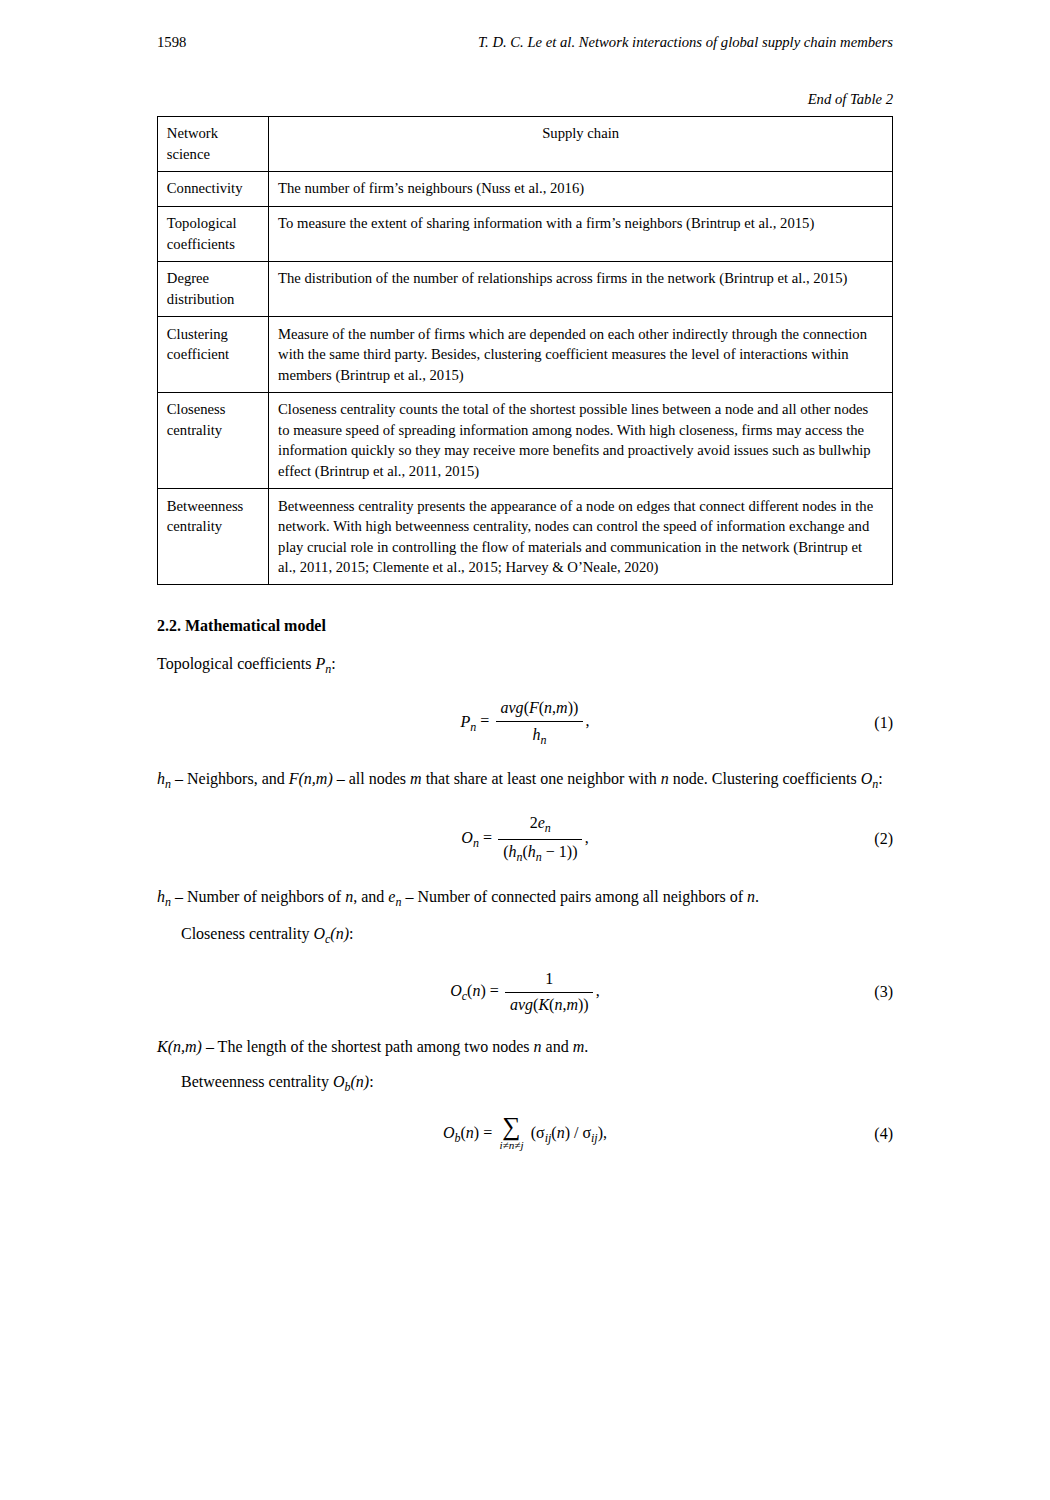1598 T. D. C. Le et al. Network interactions of global supply chain members
End of Table 2
| Network science | Supply chain |
| --- | --- |
| Connectivity | The number of firm’s neighbours (Nuss et al., 2016) |
| Topological coefficients | To measure the extent of sharing information with a firm’s neighbors (Brintrup et al., 2015) |
| Degree distribution | The distribution of the number of relationships across firms in the network (Brintrup et al., 2015) |
| Clustering coefficient | Measure of the number of firms which are depended on each other indirectly through the connection with the same third party. Besides, clustering coefficient measures the level of interactions within members (Brintrup et al., 2015) |
| Closeness centrality | Closeness centrality counts the total of the shortest possible lines between a node and all other nodes to measure speed of spreading information among nodes. With high closeness, firms may access the information quickly so they may receive more benefits and proactively avoid issues such as bullwhip effect (Brintrup et al., 2011, 2015) |
| Betweenness centrality | Betweenness centrality presents the appearance of a node on edges that connect different nodes in the network. With high betweenness centrality, nodes can control the speed of information exchange and play crucial role in controlling the flow of materials and communication in the network (Brintrup et al., 2011, 2015; Clemente et al., 2015; Harvey & O’Neale, 2020) |
2.2. Mathematical model
Topological coefficients Pn:
Pn = avg(F(n,m)) hn , (1)
hn – Neighbors, and F(n,m) – all nodes m that share at least one neighbor with n node. Clustering coefficients On:
On = 2en (hn(hn − 1)) , (2)
hn – Number of neighbors of n, and en – Number of connected pairs among all neighbors of n.
Closeness centrality Oc(n):
Oc(n) = 1 avg(K(n,m)) , (3)
K(n,m) – The length of the shortest path among two nodes n and m.
Betweenness centrality Ob(n):
Ob(n) = ∑ i≠n≠j (σij(n) / σij), (4)